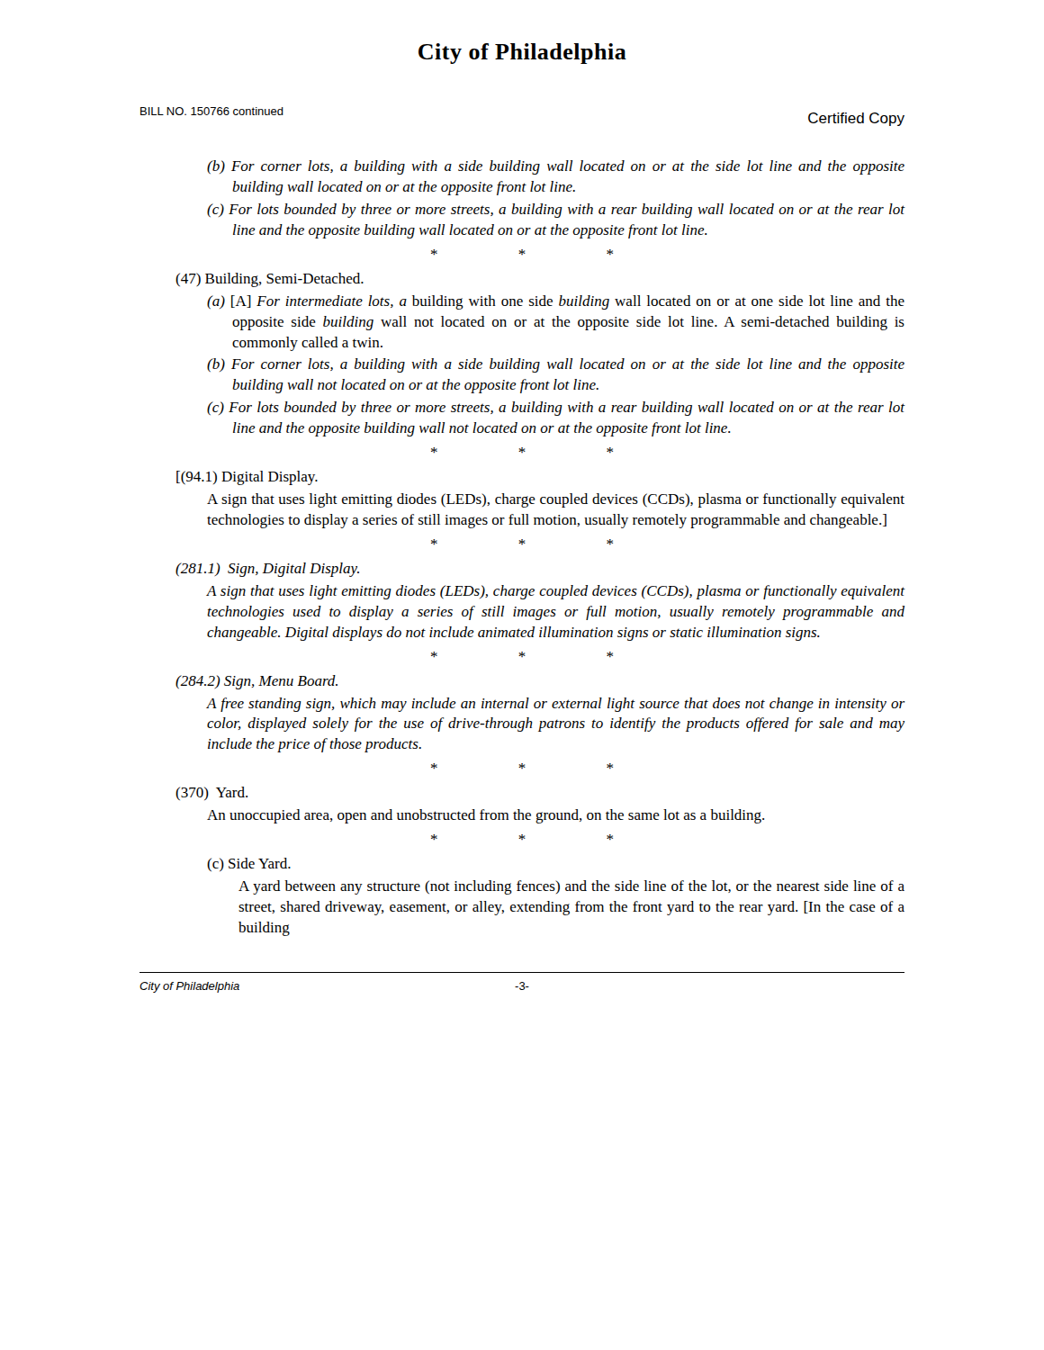City of Philadelphia
BILL NO. 150766 continued
Certified Copy
(b) For corner lots, a building with a side building wall located on or at the side lot line and the opposite building wall located on or at the opposite front lot line.
(c) For lots bounded by three or more streets, a building with a rear building wall located on or at the rear lot line and the opposite building wall located on or at the opposite front lot line.
* * *
(47) Building, Semi-Detached.
(a) [A] For intermediate lots, a building with one side building wall located on or at one side lot line and the opposite side building wall not located on or at the opposite side lot line. A semi-detached building is commonly called a twin.
(b) For corner lots, a building with a side building wall located on or at the side lot line and the opposite building wall not located on or at the opposite front lot line.
(c) For lots bounded by three or more streets, a building with a rear building wall located on or at the rear lot line and the opposite building wall not located on or at the opposite front lot line.
* * *
[(94.1) Digital Display.
A sign that uses light emitting diodes (LEDs), charge coupled devices (CCDs), plasma or functionally equivalent technologies to display a series of still images or full motion, usually remotely programmable and changeable.]
* * *
(281.1) Sign, Digital Display.
A sign that uses light emitting diodes (LEDs), charge coupled devices (CCDs), plasma or functionally equivalent technologies used to display a series of still images or full motion, usually remotely programmable and changeable. Digital displays do not include animated illumination signs or static illumination signs.
* * *
(284.2) Sign, Menu Board.
A free standing sign, which may include an internal or external light source that does not change in intensity or color, displayed solely for the use of drive-through patrons to identify the products offered for sale and may include the price of those products.
* * *
(370) Yard.
An unoccupied area, open and unobstructed from the ground, on the same lot as a building.
* * *
(c) Side Yard.
A yard between any structure (not including fences) and the side line of the lot, or the nearest side line of a street, shared driveway, easement, or alley, extending from the front yard to the rear yard. [In the case of a building
City of Philadelphia -3-